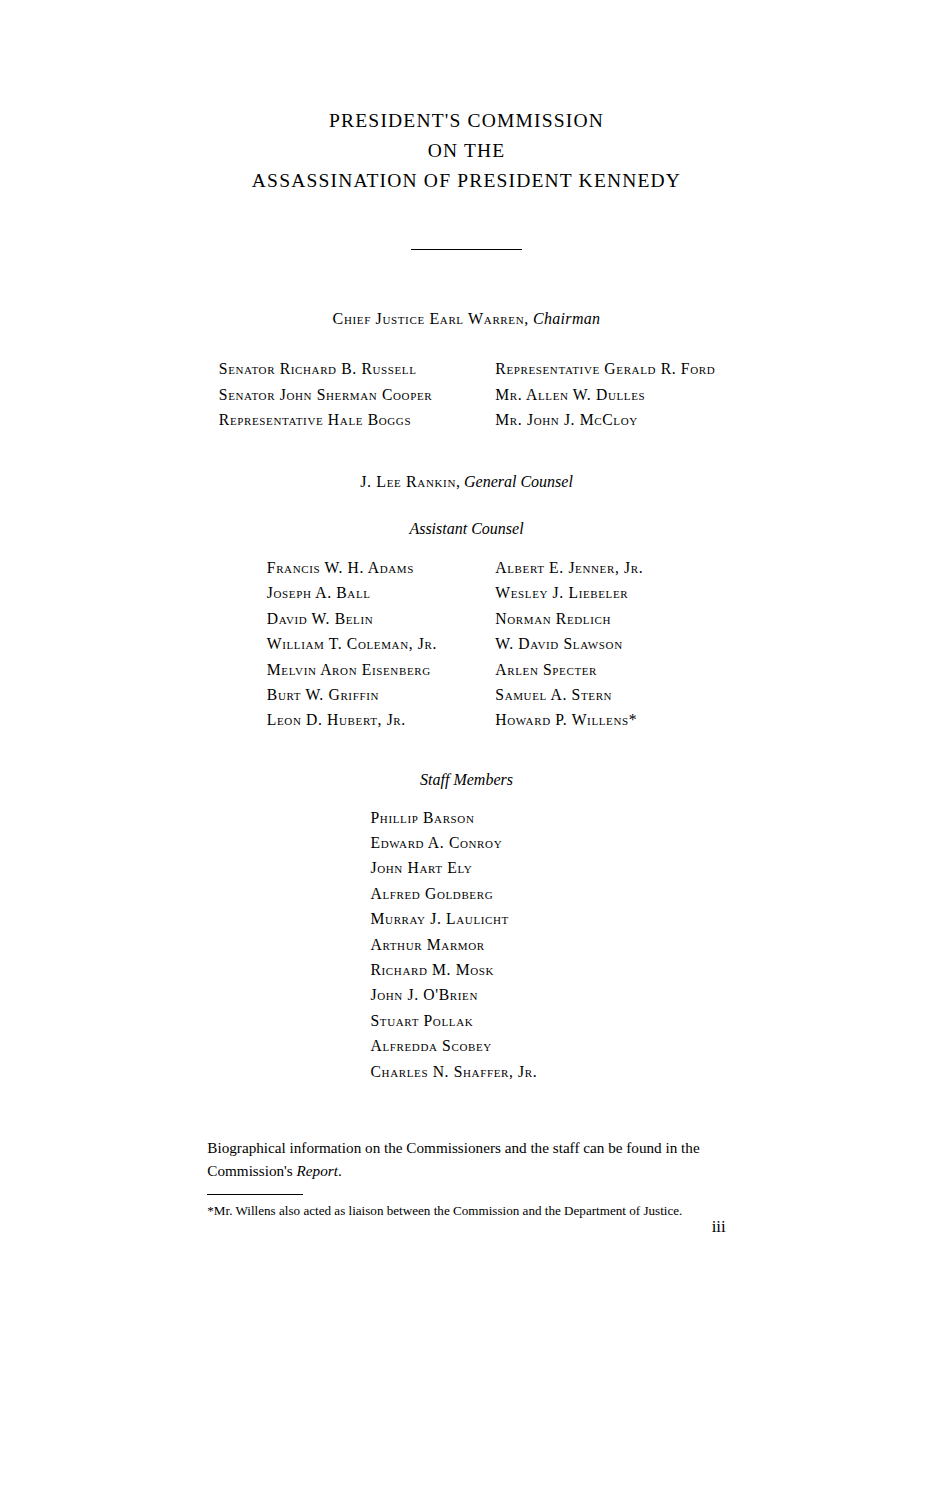PRESIDENT'S COMMISSION
ON THE
ASSASSINATION OF PRESIDENT KENNEDY
Chief Justice Earl Warren, Chairman
| Senator Richard B. Russell | Representative Gerald R. Ford |
| Senator John Sherman Cooper | Mr. Allen W. Dulles |
| Representative Hale Boggs | Mr. John J. McCloy |
J. Lee Rankin, General Counsel
Assistant Counsel
| Francis W. H. Adams | Albert E. Jenner, Jr. |
| Joseph A. Ball | Wesley J. Liebeler |
| David W. Belin | Norman Redlich |
| William T. Coleman, Jr. | W. David Slawson |
| Melvin Aron Eisenberg | Arlen Specter |
| Burt W. Griffin | Samuel A. Stern |
| Leon D. Hubert, Jr. | Howard P. Willens * |
Staff Members
Phillip Barson
Edward A. Conroy
John Hart Ely
Alfred Goldberg
Murray J. Laulicht
Arthur Marmor
Richard M. Mosk
John J. O'Brien
Stuart Pollak
Alfredda Scobey
Charles N. Shaffer, Jr.
Biographical information on the Commissioners and the staff can be found in the Commission's Report.
*Mr. Willens also acted as liaison between the Commission and the Department of Justice.
iii